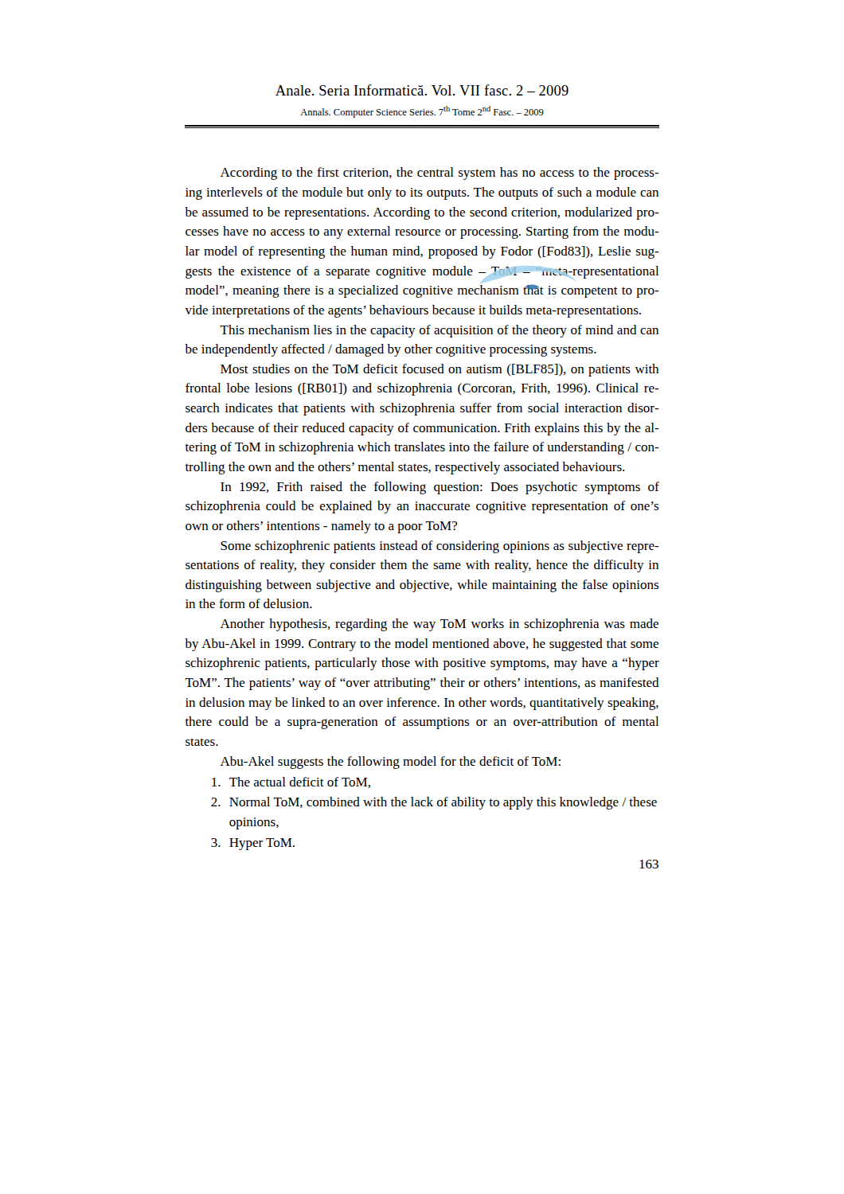Anale. Seria Informatică. Vol. VII fasc. 2 – 2009
Annals. Computer Science Series. 7th Tome 2nd Fasc. – 2009
According to the first criterion, the central system has no access to the processing interlevels of the module but only to its outputs. The outputs of such a module can be assumed to be representations. According to the second criterion, modularized processes have no access to any external resource or processing. Starting from the modular model of representing the human mind, proposed by Fodor ([Fod83]), Leslie suggests the existence of a separate cognitive module – ToM – “meta-representational model”, meaning there is a specialized cognitive mechanism that is competent to provide interpretations of the agents’ behaviours because it builds meta-representations.
This mechanism lies in the capacity of acquisition of the theory of mind and can be independently affected / damaged by other cognitive processing systems.
Most studies on the ToM deficit focused on autism ([BLF85]), on patients with frontal lobe lesions ([RB01]) and schizophrenia (Corcoran, Frith, 1996). Clinical research indicates that patients with schizophrenia suffer from social interaction disorders because of their reduced capacity of communication. Frith explains this by the altering of ToM in schizophrenia which translates into the failure of understanding / controlling the own and the others’ mental states, respectively associated behaviours.
In 1992, Frith raised the following question: Does psychotic symptoms of schizophrenia could be explained by an inaccurate cognitive representation of one’s own or others’ intentions - namely to a poor ToM?
Some schizophrenic patients instead of considering opinions as subjective representations of reality, they consider them the same with reality, hence the difficulty in distinguishing between subjective and objective, while maintaining the false opinions in the form of delusion.
Another hypothesis, regarding the way ToM works in schizophrenia was made by Abu-Akel in 1999. Contrary to the model mentioned above, he suggested that some schizophrenic patients, particularly those with positive symptoms, may have a “hyper ToM”. The patients’ way of “over attributing” their or others’ intentions, as manifested in delusion may be linked to an over inference. In other words, quantitatively speaking, there could be a supra-generation of assumptions or an over-attribution of mental states.
Abu-Akel suggests the following model for the deficit of ToM:
The actual deficit of ToM,
Normal ToM, combined with the lack of ability to apply this knowledge / these opinions,
Hyper ToM.
163